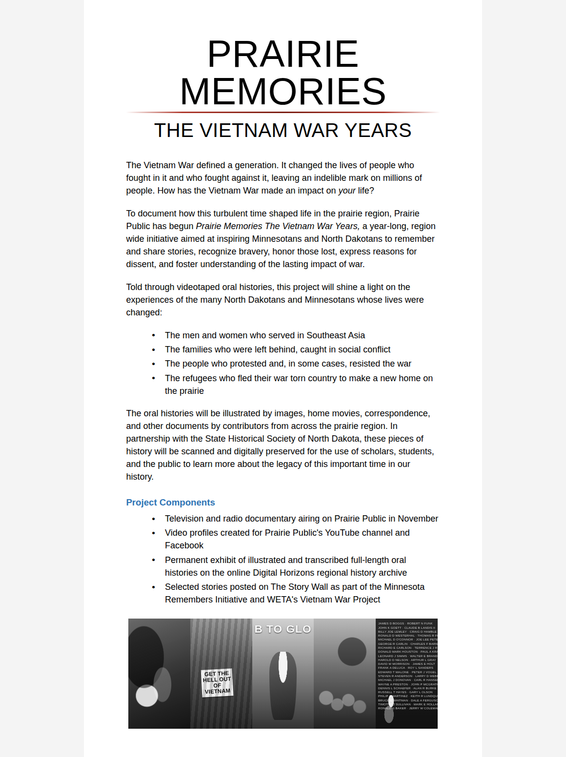PRAIRIE MEMORIES
THE VIETNAM WAR YEARS
The Vietnam War defined a generation. It changed the lives of people who fought in it and who fought against it, leaving an indelible mark on millions of people. How has the Vietnam War made an impact on your life?
To document how this turbulent time shaped life in the prairie region, Prairie Public has begun Prairie Memories The Vietnam War Years, a year-long, region wide initiative aimed at inspiring Minnesotans and North Dakotans to remember and share stories, recognize bravery, honor those lost, express reasons for dissent, and foster understanding of the lasting impact of war.
Told through videotaped oral histories, this project will shine a light on the experiences of the many North Dakotans and Minnesotans whose lives were changed:
The men and women who served in Southeast Asia
The families who were left behind, caught in social conflict
The people who protested and, in some cases, resisted the war
The refugees who fled their war torn country to make a new home on the prairie
The oral histories will be illustrated by images, home movies, correspondence, and other documents by contributors from across the prairie region. In partnership with the State Historical Society of North Dakota, these pieces of history will be scanned and digitally preserved for the use of scholars, students, and the public to learn more about the legacy of this important time in our history.
Project Components
Television and radio documentary airing on Prairie Public in November
Video profiles created for Prairie Public's YouTube channel and Facebook
Permanent exhibit of illustrated and transcribed full-length oral histories on the online Digital Horizons regional history archive
Selected stories posted on The Story Wall as part of the Minnesota Remembers Initiative and WETA's Vietnam War Project
JAMES D BOGGS · ROBERT N FUNK JOHN K GOETT · CLAUDE B LANDIS II BILLY JOE LEMLEY · CRAIG D HAMBLE RONALD D WESTERHAL · THOMAS R FOSTER MICHAEL D O'CONNOR · JOE LEE PETERSON GEORGE R CARLIN · CHARLES F BARNICK RICHARD E CARLSON · TERRENCE J REILLY DONALD MARK HOUSTON · PAUL A KRAMER LEONARD J SIMMS · WALTER E BRANDT HAROLD D NELSON · ARTHUR L GRAY DAVID W MORRISON · JAMES E HOLT FRANK A DELUCA · ROY L SANDERS EDWARD T MALONE · PETER J VOGEL STEVEN R ANDERSON · LARRY D WEBB MICHAEL J DONOVAN · CARL R HANSEN WAYNE A PRESTON · JOHN P MCGRATH DENNIS L SCHAEFER · ALAN R BURKE RUSSELL T HAYES · GARY L OLSON PHILIP A MARTINEZ · KEITH R LUNDQUIST BRUCE E WHITMAN · DALE A FERGUSON TIMOTHY J SULLIVAN · MARK E HOLLAND RONALD G BAKER · JERRY W COLEMAN